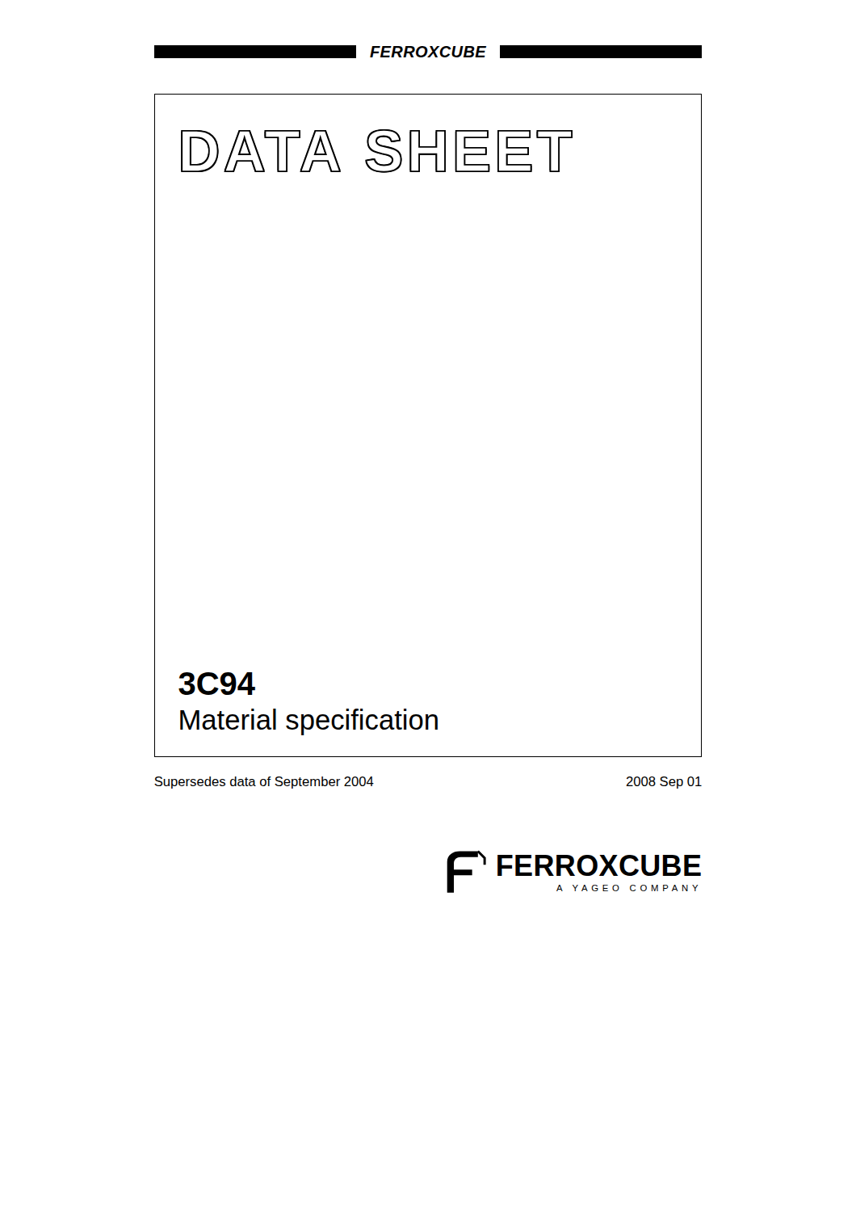FERROXCUBE
DATA SHEET
3C94
Material specification
Supersedes data of September 2004 2008 Sep 01
FERROXCUBE
A YAGEO COMPANY